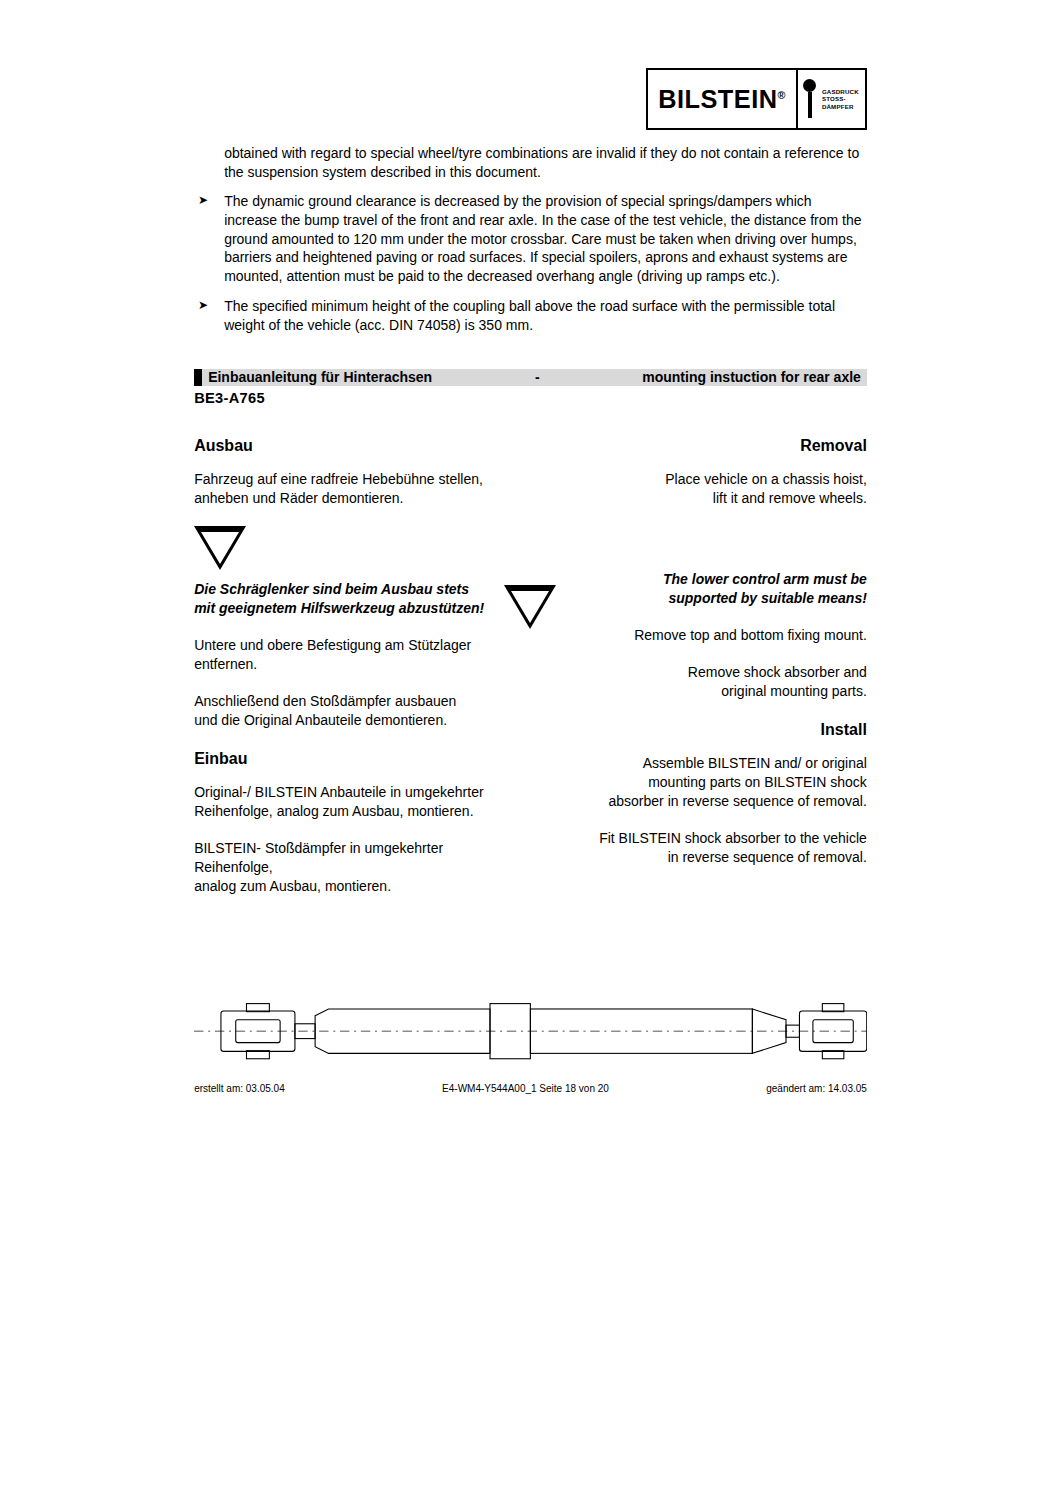BILSTEIN®
GASDRUCK
STOSS-
DÄMPFER
obtained with regard to special wheel/tyre combinations are invalid if they do not contain a reference to the suspension system described in this document.
The dynamic ground clearance is decreased by the provision of special springs/dampers which increase the bump travel of the front and rear axle. In the case of the test vehicle, the distance from the ground amounted to 120 mm under the motor crossbar. Care must be taken when driving over humps, barriers and heightened paving or road surfaces. If special spoilers, aprons and exhaust systems are mounted, attention must be paid to the decreased overhang angle (driving up ramps etc.).
The specified minimum height of the coupling ball above the road surface with the permissible total weight of the vehicle (acc. DIN 74058) is 350 mm.
Einbauanleitung für Hinterachsen - mounting instuction for rear axle
BE3-A765
Ausbau
Fahrzeug auf eine radfreie Hebebühne stellen,
anheben und Räder demontieren.
Die Schräglenker sind beim Ausbau stets
mit geeignetem Hilfswerkzeug abzustützen!
Untere und obere Befestigung am Stützlager entfernen.
Anschließend den Stoßdämpfer ausbauen
und die Original Anbauteile demontieren.
Einbau
Original-/ BILSTEIN Anbauteile in umgekehrter
Reihenfolge, analog zum Ausbau, montieren.
BILSTEIN- Stoßdämpfer in umgekehrter Reihenfolge,
analog zum Ausbau, montieren.
Removal
Place vehicle on a chassis hoist,
lift it and remove wheels.
The lower control arm must be
supported by suitable means!
Remove top and bottom fixing mount.
Remove shock absorber and
original mounting parts.
Install
Assemble BILSTEIN and/ or original
mounting parts on BILSTEIN shock
absorber in reverse sequence of removal.
Fit BILSTEIN shock absorber to the vehicle
in reverse sequence of removal.
erstellt am: 03.05.04 E4-WM4-Y544A00_1 Seite 18 von 20 geändert am: 14.03.05